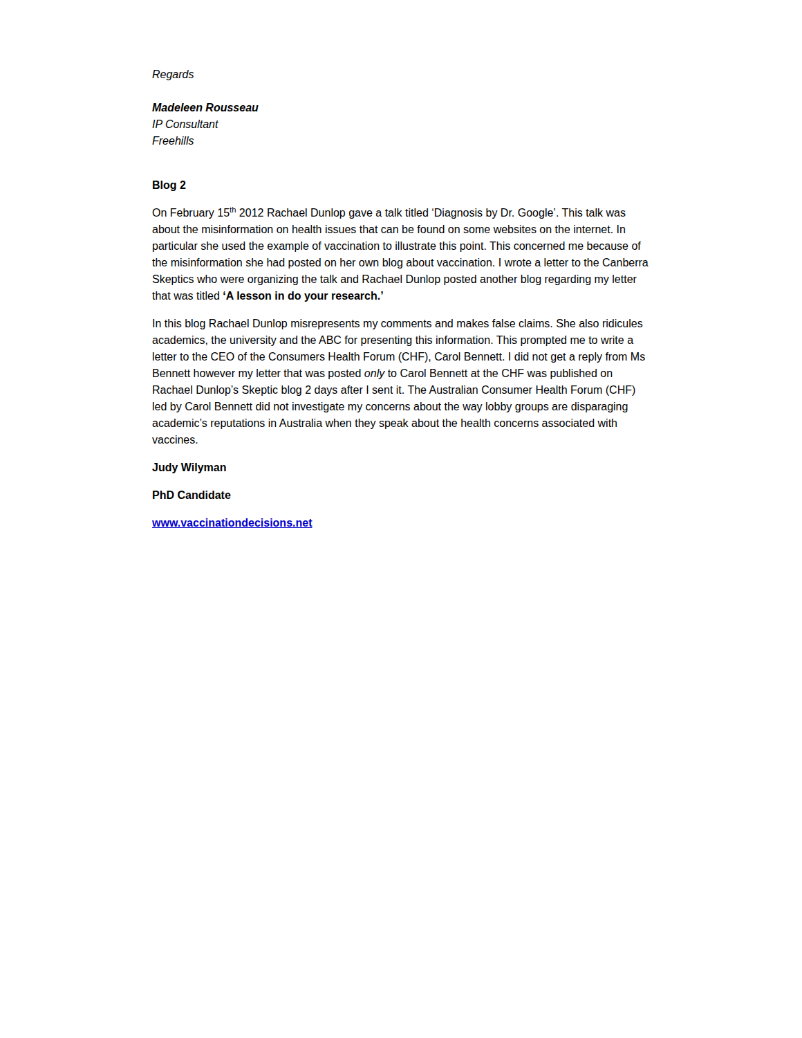Regards
Madeleen Rousseau
IP Consultant
Freehills
Blog 2
On February 15th 2012 Rachael Dunlop gave a talk titled ‘Diagnosis by Dr. Google’. This talk was about the misinformation on health issues that can be found on some websites on the internet. In particular she used the example of vaccination to illustrate this point. This concerned me because of the misinformation she had posted on her own blog about vaccination. I wrote a letter to the Canberra Skeptics who were organizing the talk and Rachael Dunlop posted another blog regarding my letter that was titled ‘A lesson in do your research.’
In this blog Rachael Dunlop misrepresents my comments and makes false claims. She also ridicules academics, the university and the ABC for presenting this information. This prompted me to write a letter to the CEO of the Consumers Health Forum (CHF), Carol Bennett. I did not get a reply from Ms Bennett however my letter that was posted only to Carol Bennett at the CHF was published on Rachael Dunlop’s Skeptic blog 2 days after I sent it. The Australian Consumer Health Forum (CHF) led by Carol Bennett did not investigate my concerns about the way lobby groups are disparaging academic’s reputations in Australia when they speak about the health concerns associated with vaccines.
Judy Wilyman
PhD Candidate
www.vaccinationdecisions.net